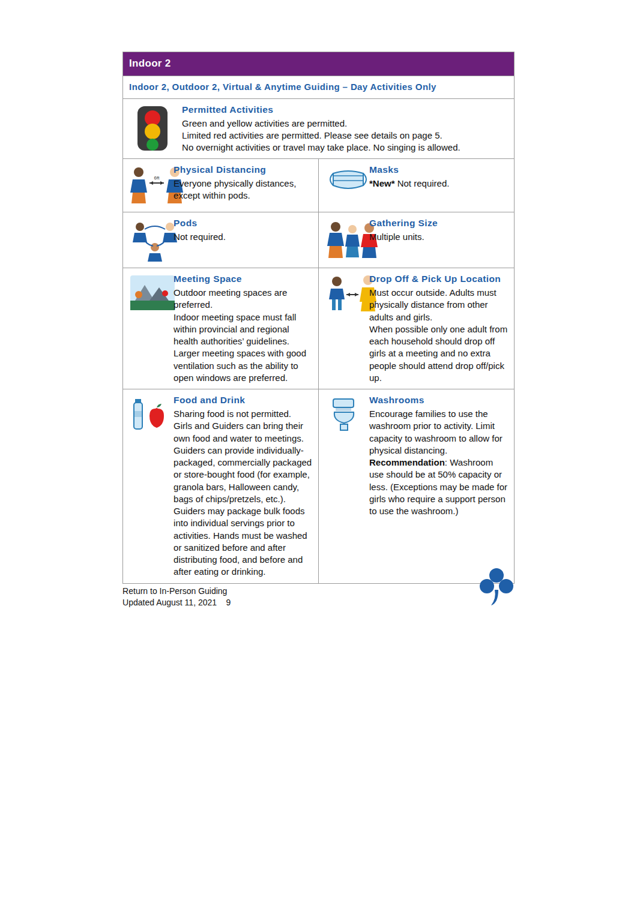| Indoor 2 |
| Indoor 2, Outdoor 2, Virtual & Anytime Guiding – Day Activities Only |
| Permitted Activities Green and yellow activities are permitted. Limited red activities are permitted. Please see details on page 5. No overnight activities or travel may take place. No singing is allowed. |
| 6ft Physical Distancing Everyone physically distances, except within pods. | Masks *New* Not required. |
| Pods Not required. | Gathering Size Multiple units. |
| Meeting Space Outdoor meeting spaces are preferred. Indoor meeting space must fall within provincial and regional health authorities’ guidelines. Larger meeting spaces with good ventilation such as the ability to open windows are preferred. | Drop Off & Pick Up Location Must occur outside. Adults must physically distance from other adults and girls. When possible only one adult from each household should drop off girls at a meeting and no extra people should attend drop off/pick up. |
| Food and Drink Sharing food is not permitted. Girls and Guiders can bring their own food and water to meetings. Guiders can provide individually-packaged, commercially packaged or store-bought food (for example, granola bars, Halloween candy, bags of chips/pretzels, etc.). Guiders may package bulk foods into individual servings prior to activities. Hands must be washed or sanitized before and after distributing food, and before and after eating or drinking. | Washrooms Encourage families to use the washroom prior to activity. Limit capacity to washroom to allow for physical distancing. Recommendation : Washroom use should be at 50% capacity or less. (Exceptions may be made for girls who require a support person to use the washroom.) |
Return to In-Person Guiding
Updated August 11, 2021 9